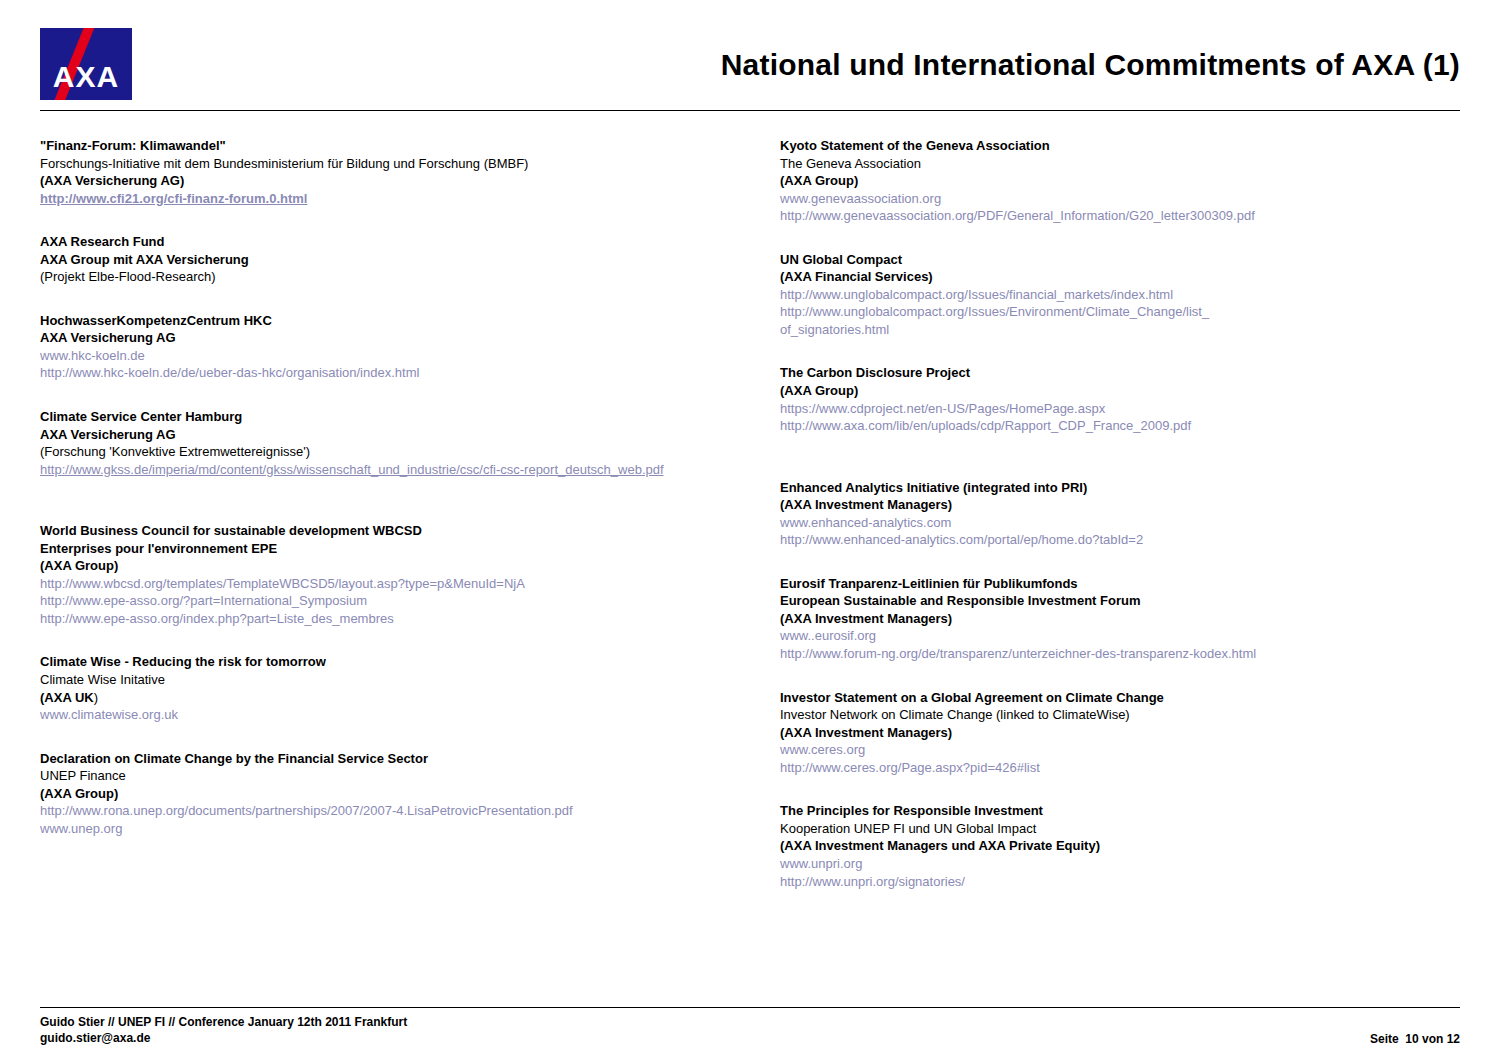AXA
National und International Commitments of AXA (1)
"Finanz-Forum: Klimawandel"
Forschungs-Initiative mit dem Bundesministerium für Bildung und Forschung (BMBF)
(AXA Versicherung AG)
http://www.cfi21.org/cfi-finanz-forum.0.html
AXA Research Fund
AXA Group mit AXA Versicherung
(Projekt Elbe-Flood-Research)
HochwasserKompetenzCentrum HKC
AXA Versicherung AG
www.hkc-koeln.de http://www.hkc-koeln.de/de/ueber-das-hkc/organisation/index.html
Climate Service Center Hamburg
AXA Versicherung AG
(Forschung 'Konvektive Extremwettereignisse')
http://www.gkss.de/imperia/md/content/gkss/wissenschaft_und_industrie/csc/cfi-csc-report_deutsch_web.pdf
World Business Council for sustainable development WBCSD
Enterprises pour l'environnement EPE
(AXA Group)
http://www.wbcsd.org/templates/TemplateWBCSD5/layout.asp?type=p&MenuId=NjA http://www.epe-asso.org/?part=International_Symposium http://www.epe-asso.org/index.php?part=Liste_des_membres
Climate Wise - Reducing the risk for tomorrow
Climate Wise Initative
(AXA UK)
www.climatewise.org.uk
Declaration on Climate Change by the Financial Service Sector
UNEP Finance
(AXA Group)
http://www.rona.unep.org/documents/partnerships/2007/2007-4.LisaPetrovicPresentation.pdf www.unep.org
Kyoto Statement of the Geneva Association
The Geneva Association
(AXA Group)
www.genevaassociation.org http://www.genevaassociation.org/PDF/General_Information/G20_letter300309.pdf
UN Global Compact
(AXA Financial Services)
http://www.unglobalcompact.org/Issues/financial_markets/index.html http://www.unglobalcompact.org/Issues/Environment/Climate_Change/list_
of_signatories.html
The Carbon Disclosure Project
(AXA Group)
https://www.cdproject.net/en-US/Pages/HomePage.aspx http://www.axa.com/lib/en/uploads/cdp/Rapport_CDP_France_2009.pdf
Enhanced Analytics Initiative (integrated into PRI)
(AXA Investment Managers)
www.enhanced-analytics.com http://www.enhanced-analytics.com/portal/ep/home.do?tabId=2
Eurosif Tranparenz-Leitlinien für Publikumfonds
European Sustainable and Responsible Investment Forum
(AXA Investment Managers)
www..eurosif.org http://www.forum-ng.org/de/transparenz/unterzeichner-des-transparenz-kodex.html
Investor Statement on a Global Agreement on Climate Change
Investor Network on Climate Change (linked to ClimateWise)
(AXA Investment Managers)
www.ceres.org http://www.ceres.org/Page.aspx?pid=426#list
The Principles for Responsible Investment
Kooperation UNEP FI und UN Global Impact
(AXA Investment Managers und AXA Private Equity)
www.unpri.org http://www.unpri.org/signatories/
Guido Stier // UNEP FI // Conference January 12th 2011 Frankfurt
guido.stier@axa.de
Seite 10 von 12